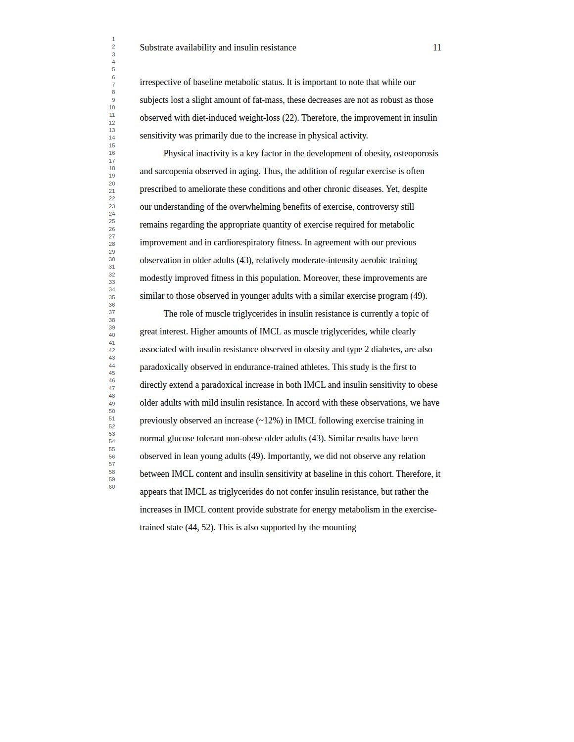123456789101112131415161718192021222324252627282930313233343536373839404142434445464748495051525354555657585960
Substrate availability and insulin resistance 11
irrespective of baseline metabolic status. It is important to note that while our subjects lost a slight amount of fat-mass, these decreases are not as robust as those observed with diet-induced weight-loss (22). Therefore, the improvement in insulin sensitivity was primarily due to the increase in physical activity.
Physical inactivity is a key factor in the development of obesity, osteoporosis and sarcopenia observed in aging. Thus, the addition of regular exercise is often prescribed to ameliorate these conditions and other chronic diseases. Yet, despite our understanding of the overwhelming benefits of exercise, controversy still remains regarding the appropriate quantity of exercise required for metabolic improvement and in cardiorespiratory fitness. In agreement with our previous observation in older adults (43), relatively moderate-intensity aerobic training modestly improved fitness in this population. Moreover, these improvements are similar to those observed in younger adults with a similar exercise program (49).
The role of muscle triglycerides in insulin resistance is currently a topic of great interest. Higher amounts of IMCL as muscle triglycerides, while clearly associated with insulin resistance observed in obesity and type 2 diabetes, are also paradoxically observed in endurance-trained athletes. This study is the first to directly extend a paradoxical increase in both IMCL and insulin sensitivity to obese older adults with mild insulin resistance. In accord with these observations, we have previously observed an increase (~12%) in IMCL following exercise training in normal glucose tolerant non-obese older adults (43). Similar results have been observed in lean young adults (49). Importantly, we did not observe any relation between IMCL content and insulin sensitivity at baseline in this cohort. Therefore, it appears that IMCL as triglycerides do not confer insulin resistance, but rather the increases in IMCL content provide substrate for energy metabolism in the exercise-trained state (44, 52). This is also supported by the mounting